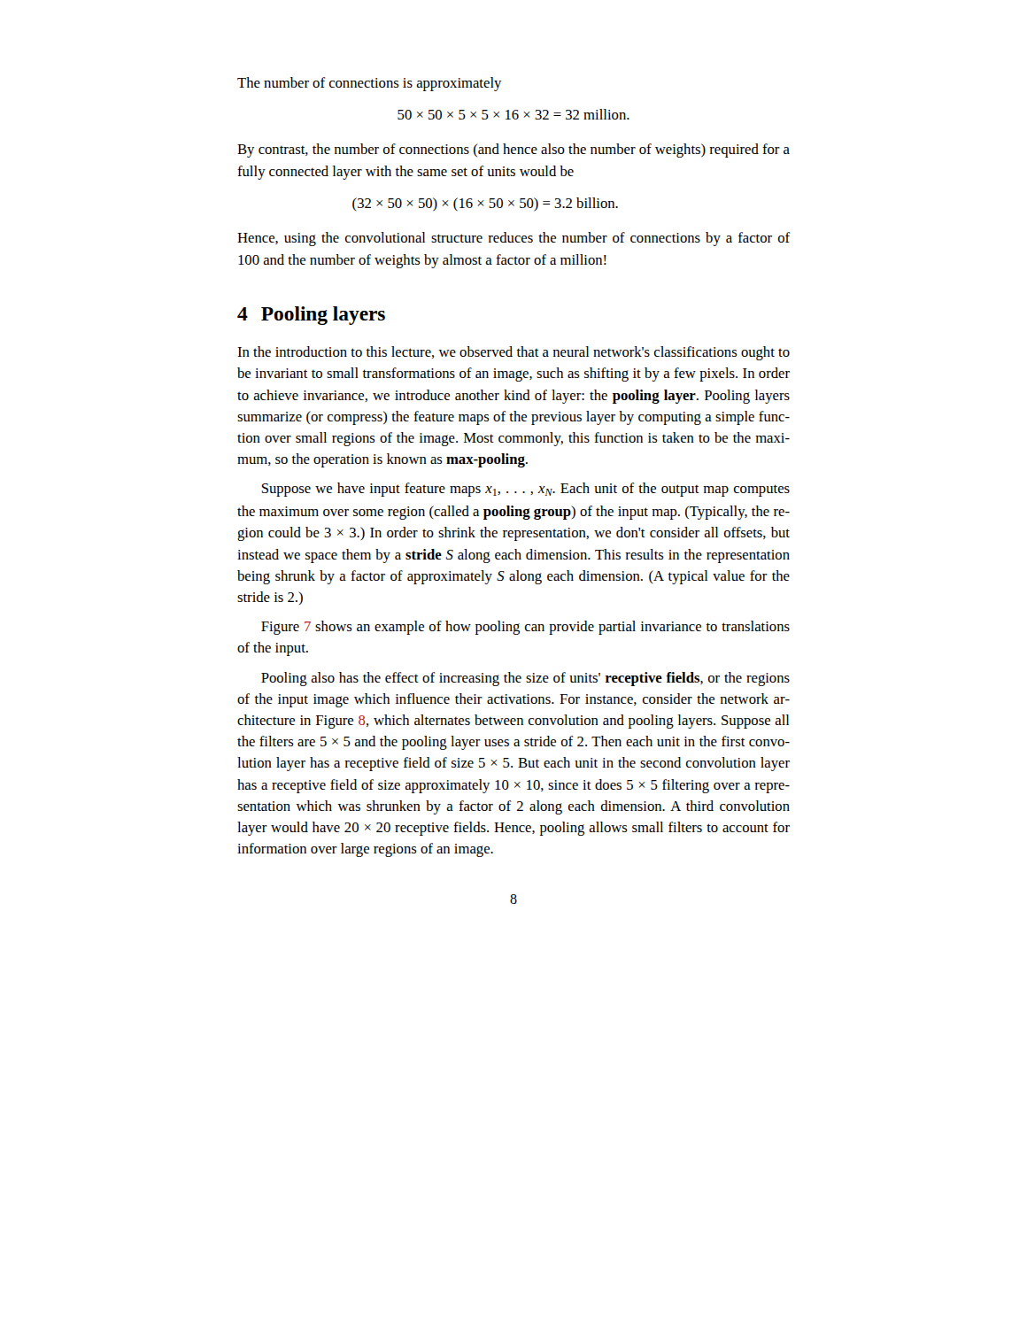The number of connections is approximately
50 × 50 × 5 × 5 × 16 × 32 = 32 million.
By contrast, the number of connections (and hence also the number of weights) required for a fully connected layer with the same set of units would be
(32 × 50 × 50) × (16 × 50 × 50) = 3.2 billion.
Hence, using the convolutional structure reduces the number of connections by a factor of 100 and the number of weights by almost a factor of a million!
4 Pooling layers
In the introduction to this lecture, we observed that a neural network's classifications ought to be invariant to small transformations of an image, such as shifting it by a few pixels. In order to achieve invariance, we introduce another kind of layer: the pooling layer. Pooling layers summarize (or compress) the feature maps of the previous layer by computing a simple function over small regions of the image. Most commonly, this function is taken to be the maximum, so the operation is known as max-pooling.
Suppose we have input feature maps x 1, . . . , xN. Each unit of the output map computes the maximum over some region (called a pooling group) of the input map. (Typically, the region could be 3 × 3.) In order to shrink the representation, we don't consider all offsets, but instead we space them by a stride S along each dimension. This results in the representation being shrunk by a factor of approximately S along each dimension. (A typical value for the stride is 2.)
Figure 7 shows an example of how pooling can provide partial invariance to translations of the input.
Pooling also has the effect of increasing the size of units' receptive fields, or the regions of the input image which influence their activations. For instance, consider the network architecture in Figure 8, which alternates between convolution and pooling layers. Suppose all the filters are 5 × 5 and the pooling layer uses a stride of 2. Then each unit in the first convolution layer has a receptive field of size 5 × 5. But each unit in the second convolution layer has a receptive field of size approximately 10 × 10, since it does 5 × 5 filtering over a representation which was shrunken by a factor of 2 along each dimension. A third convolution layer would have 20 × 20 receptive fields. Hence, pooling allows small filters to account for information over large regions of an image.
8